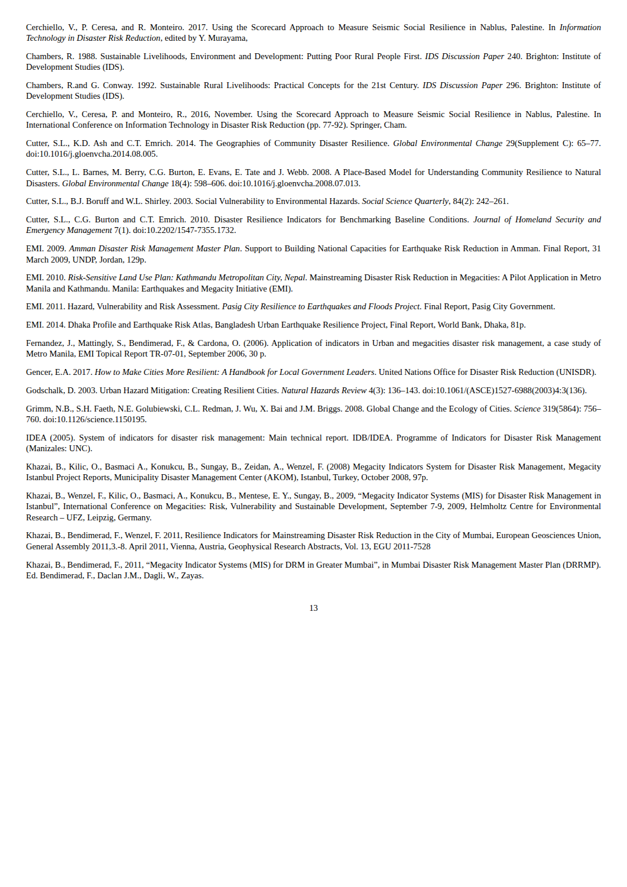Cerchiello, V., P. Ceresa, and R. Monteiro. 2017. Using the Scorecard Approach to Measure Seismic Social Resilience in Nablus, Palestine. In Information Technology in Disaster Risk Reduction, edited by Y. Murayama,
Chambers, R. 1988. Sustainable Livelihoods, Environment and Development: Putting Poor Rural People First. IDS Discussion Paper 240. Brighton: Institute of Development Studies (IDS).
Chambers, R.and G. Conway. 1992. Sustainable Rural Livelihoods: Practical Concepts for the 21st Century. IDS Discussion Paper 296. Brighton: Institute of Development Studies (IDS).
Cerchiello, V., Ceresa, P. and Monteiro, R., 2016, November. Using the Scorecard Approach to Measure Seismic Social Resilience in Nablus, Palestine. In International Conference on Information Technology in Disaster Risk Reduction (pp. 77-92). Springer, Cham.
Cutter, S.L., K.D. Ash and C.T. Emrich. 2014. The Geographies of Community Disaster Resilience. Global Environmental Change 29(Supplement C): 65–77. doi:10.1016/j.gloenvcha.2014.08.005.
Cutter, S.L., L. Barnes, M. Berry, C.G. Burton, E. Evans, E. Tate and J. Webb. 2008. A Place-Based Model for Understanding Community Resilience to Natural Disasters. Global Environmental Change 18(4): 598–606. doi:10.1016/j.gloenvcha.2008.07.013.
Cutter, S.L., B.J. Boruff and W.L. Shirley. 2003. Social Vulnerability to Environmental Hazards. Social Science Quarterly, 84(2): 242–261.
Cutter, S.L., C.G. Burton and C.T. Emrich. 2010. Disaster Resilience Indicators for Benchmarking Baseline Conditions. Journal of Homeland Security and Emergency Management 7(1). doi:10.2202/1547-7355.1732.
EMI. 2009. Amman Disaster Risk Management Master Plan. Support to Building National Capacities for Earthquake Risk Reduction in Amman. Final Report, 31 March 2009, UNDP, Jordan, 129p.
EMI. 2010. Risk-Sensitive Land Use Plan: Kathmandu Metropolitan City, Nepal. Mainstreaming Disaster Risk Reduction in Megacities: A Pilot Application in Metro Manila and Kathmandu. Manila: Earthquakes and Megacity Initiative (EMI).
EMI. 2011. Hazard, Vulnerability and Risk Assessment. Pasig City Resilience to Earthquakes and Floods Project. Final Report, Pasig City Government.
EMI. 2014. Dhaka Profile and Earthquake Risk Atlas, Bangladesh Urban Earthquake Resilience Project, Final Report, World Bank, Dhaka, 81p.
Fernandez, J., Mattingly, S., Bendimerad, F., & Cardona, O. (2006). Application of indicators in Urban and megacities disaster risk management, a case study of Metro Manila, EMI Topical Report TR-07-01, September 2006, 30 p.
Gencer, E.A. 2017. How to Make Cities More Resilient: A Handbook for Local Government Leaders. United Nations Office for Disaster Risk Reduction (UNISDR).
Godschalk, D. 2003. Urban Hazard Mitigation: Creating Resilient Cities. Natural Hazards Review 4(3): 136–143. doi:10.1061/(ASCE)1527-6988(2003)4:3(136).
Grimm, N.B., S.H. Faeth, N.E. Golubiewski, C.L. Redman, J. Wu, X. Bai and J.M. Briggs. 2008. Global Change and the Ecology of Cities. Science 319(5864): 756–760. doi:10.1126/science.1150195.
IDEA (2005). System of indicators for disaster risk management: Main technical report. IDB/IDEA. Programme of Indicators for Disaster Risk Management (Manizales: UNC).
Khazai, B., Kilic, O., Basmaci A., Konukcu, B., Sungay, B., Zeidan, A., Wenzel, F. (2008) Megacity Indicators System for Disaster Risk Management, Megacity Istanbul Project Reports, Municipality Disaster Management Center (AKOM), Istanbul, Turkey, October 2008, 97p.
Khazai, B., Wenzel, F., Kilic, O., Basmaci, A., Konukcu, B., Mentese, E. Y., Sungay, B., 2009, “Megacity Indicator Systems (MIS) for Disaster Risk Management in Istanbul”, International Conference on Megacities: Risk, Vulnerability and Sustainable Development, September 7-9, 2009, Helmholtz Centre for Environmental Research – UFZ, Leipzig, Germany.
Khazai, B., Bendimerad, F., Wenzel, F. 2011, Resilience Indicators for Mainstreaming Disaster Risk Reduction in the City of Mumbai, European Geosciences Union, General Assembly 2011,3.-8. April 2011, Vienna, Austria, Geophysical Research Abstracts, Vol. 13, EGU 2011-7528
Khazai, B., Bendimerad, F., 2011, “Megacity Indicator Systems (MIS) for DRM in Greater Mumbai”, in Mumbai Disaster Risk Management Master Plan (DRRMP). Ed. Bendimerad, F., Daclan J.M., Dagli, W., Zayas.
13